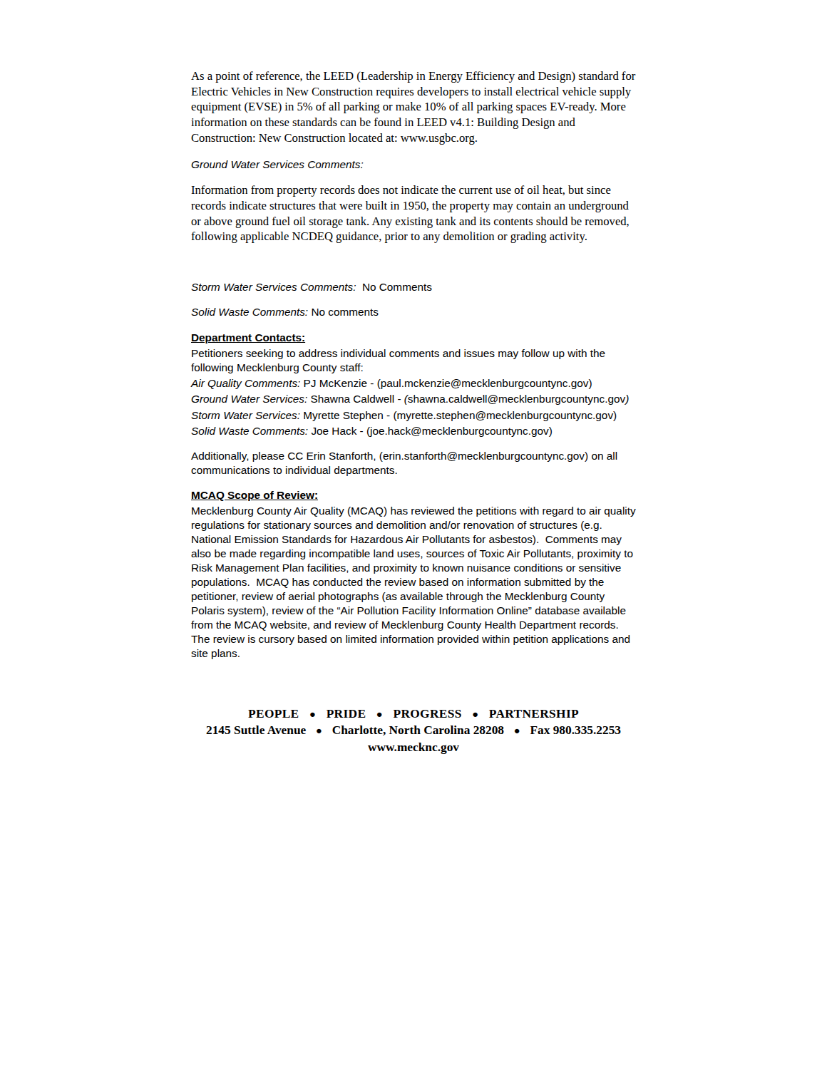As a point of reference, the LEED (Leadership in Energy Efficiency and Design) standard for Electric Vehicles in New Construction requires developers to install electrical vehicle supply equipment (EVSE) in 5% of all parking or make 10% of all parking spaces EV-ready. More information on these standards can be found in LEED v4.1: Building Design and Construction: New Construction located at: www.usgbc.org.
Ground Water Services Comments:
Information from property records does not indicate the current use of oil heat, but since records indicate structures that were built in 1950, the property may contain an underground or above ground fuel oil storage tank. Any existing tank and its contents should be removed, following applicable NCDEQ guidance, prior to any demolition or grading activity.
Storm Water Services Comments: No Comments
Solid Waste Comments: No comments
Department Contacts:
Petitioners seeking to address individual comments and issues may follow up with the following Mecklenburg County staff:
Air Quality Comments: PJ McKenzie - (paul.mckenzie@mecklenburgcountync.gov)
Ground Water Services: Shawna Caldwell - (shawna.caldwell@mecklenburgcountync.gov)
Storm Water Services: Myrette Stephen - (myrette.stephen@mecklenburgcountync.gov)
Solid Waste Comments: Joe Hack - (joe.hack@mecklenburgcountync.gov)
Additionally, please CC Erin Stanforth, (erin.stanforth@mecklenburgcountync.gov) on all communications to individual departments.
MCAQ Scope of Review:
Mecklenburg County Air Quality (MCAQ) has reviewed the petitions with regard to air quality regulations for stationary sources and demolition and/or renovation of structures (e.g. National Emission Standards for Hazardous Air Pollutants for asbestos). Comments may also be made regarding incompatible land uses, sources of Toxic Air Pollutants, proximity to Risk Management Plan facilities, and proximity to known nuisance conditions or sensitive populations. MCAQ has conducted the review based on information submitted by the petitioner, review of aerial photographs (as available through the Mecklenburg County Polaris system), review of the “Air Pollution Facility Information Online” database available from the MCAQ website, and review of Mecklenburg County Health Department records. The review is cursory based on limited information provided within petition applications and site plans.
PEOPLE ● PRIDE ● PROGRESS ● PARTNERSHIP
2145 Suttle Avenue ● Charlotte, North Carolina 28208 ● Fax 980.335.2253
www.mecknc.gov